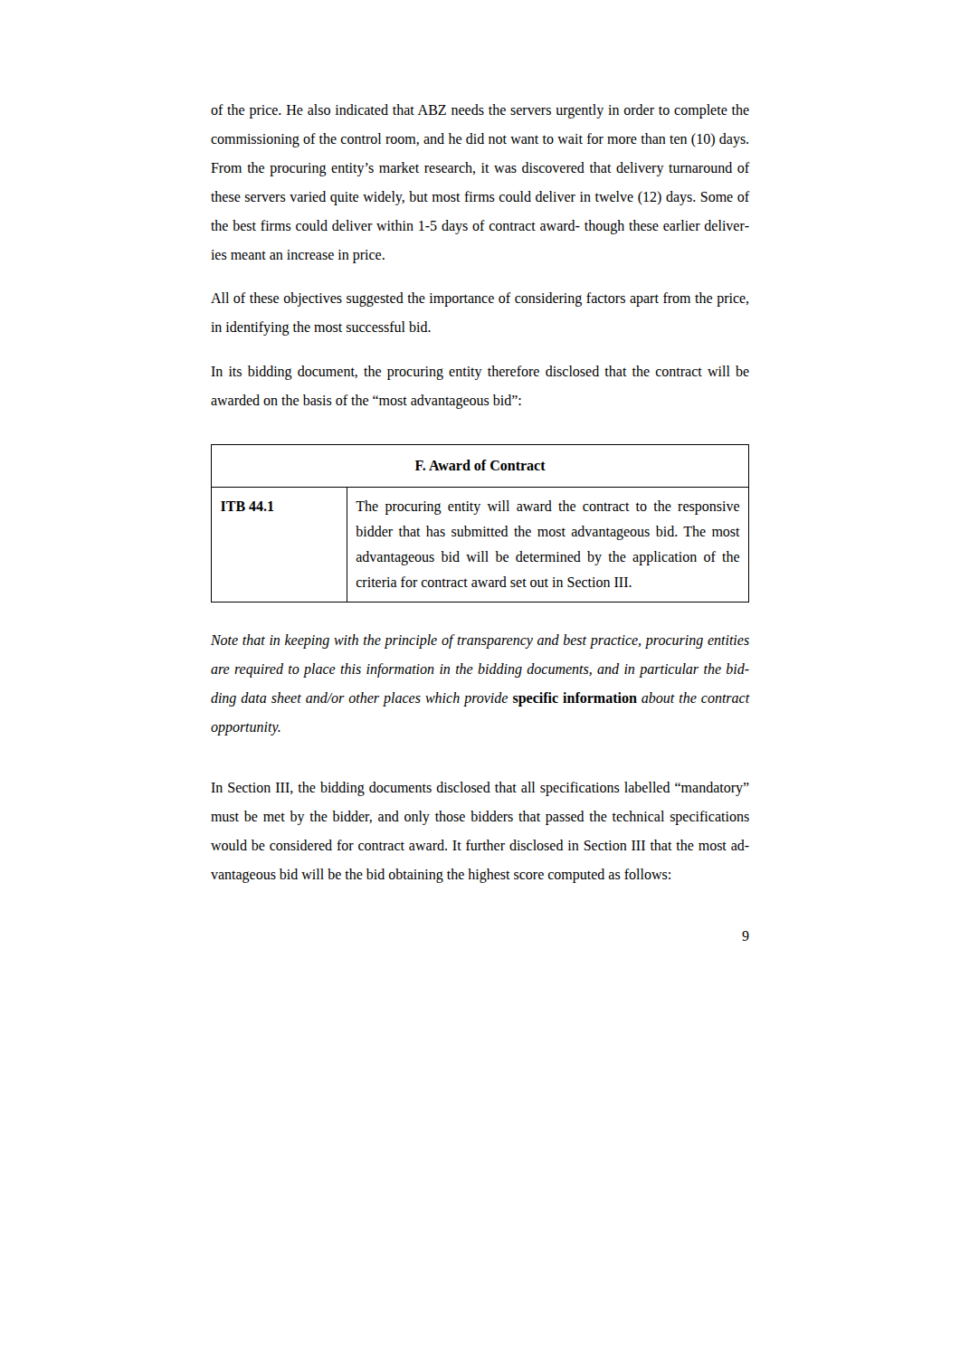of the price. He also indicated that ABZ needs the servers urgently in order to complete the commissioning of the control room, and he did not want to wait for more than ten (10) days. From the procuring entity’s market research, it was discovered that delivery turnaround of these servers varied quite widely, but most firms could deliver in twelve (12) days. Some of the best firms could deliver within 1-5 days of contract award- though these earlier deliveries meant an increase in price.
All of these objectives suggested the importance of considering factors apart from the price, in identifying the most successful bid.
In its bidding document, the procuring entity therefore disclosed that the contract will be awarded on the basis of the “most advantageous bid”:
| F. Award of Contract |
| --- |
| ITB 44.1 | The procuring entity will award the contract to the responsive bidder that has submitted the most advantageous bid. The most advantageous bid will be determined by the application of the criteria for contract award set out in Section III. |
Note that in keeping with the principle of transparency and best practice, procuring entities are required to place this information in the bidding documents, and in particular the bidding data sheet and/or other places which provide specific information about the contract opportunity.
In Section III, the bidding documents disclosed that all specifications labelled “mandatory” must be met by the bidder, and only those bidders that passed the technical specifications would be considered for contract award. It further disclosed in Section III that the most advantageous bid will be the bid obtaining the highest score computed as follows:
9